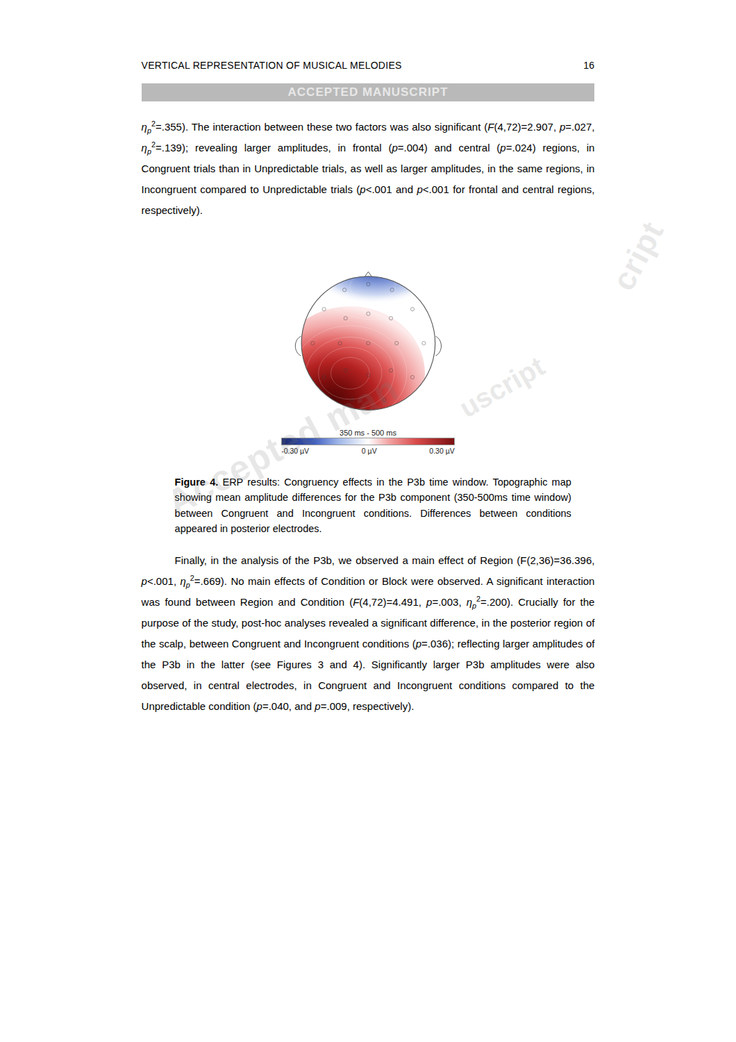Vertical representation of musical melodies
16
ACCEPTED MANUSCRIPT
ηp2=.355). The interaction between these two factors was also significant (F(4,72)=2.907, p=.027, ηp2=.139); revealing larger amplitudes, in frontal (p=.004) and central (p=.024) regions, in Congruent trials than in Unpredictable trials, as well as larger amplitudes, in the same regions, in Incongruent compared to Unpredictable trials (p<.001 and p<.001 for frontal and central regions, respectively).
350 ms - 500 ms
-0.30 µV 0 µV 0.30 µV
Figure 4. ERP results: Congruency effects in the P3b time window. Topographic map showing mean amplitude differences for the P3b component (350-500ms time window) between Congruent and Incongruent conditions. Differences between conditions appeared in posterior electrodes.
Finally, in the analysis of the P3b, we observed a main effect of Region (F(2,36)=36.396, p<.001, ηp2=.669). No main effects of Condition or Block were observed. A significant interaction was found between Region and Condition (F(4,72)=4.491, p=.003, ηp2=.200). Crucially for the purpose of the study, post-hoc analyses revealed a significant difference, in the posterior region of the scalp, between Congruent and Incongruent conditions (p=.036); reflecting larger amplitudes of the P3b in the latter (see Figures 3 and 4). Significantly larger P3b amplitudes were also observed, in central electrodes, in Congruent and Incongruent conditions compared to the Unpredictable condition (p=.040, and p=.009, respectively).
cript
Accepted man
uscript